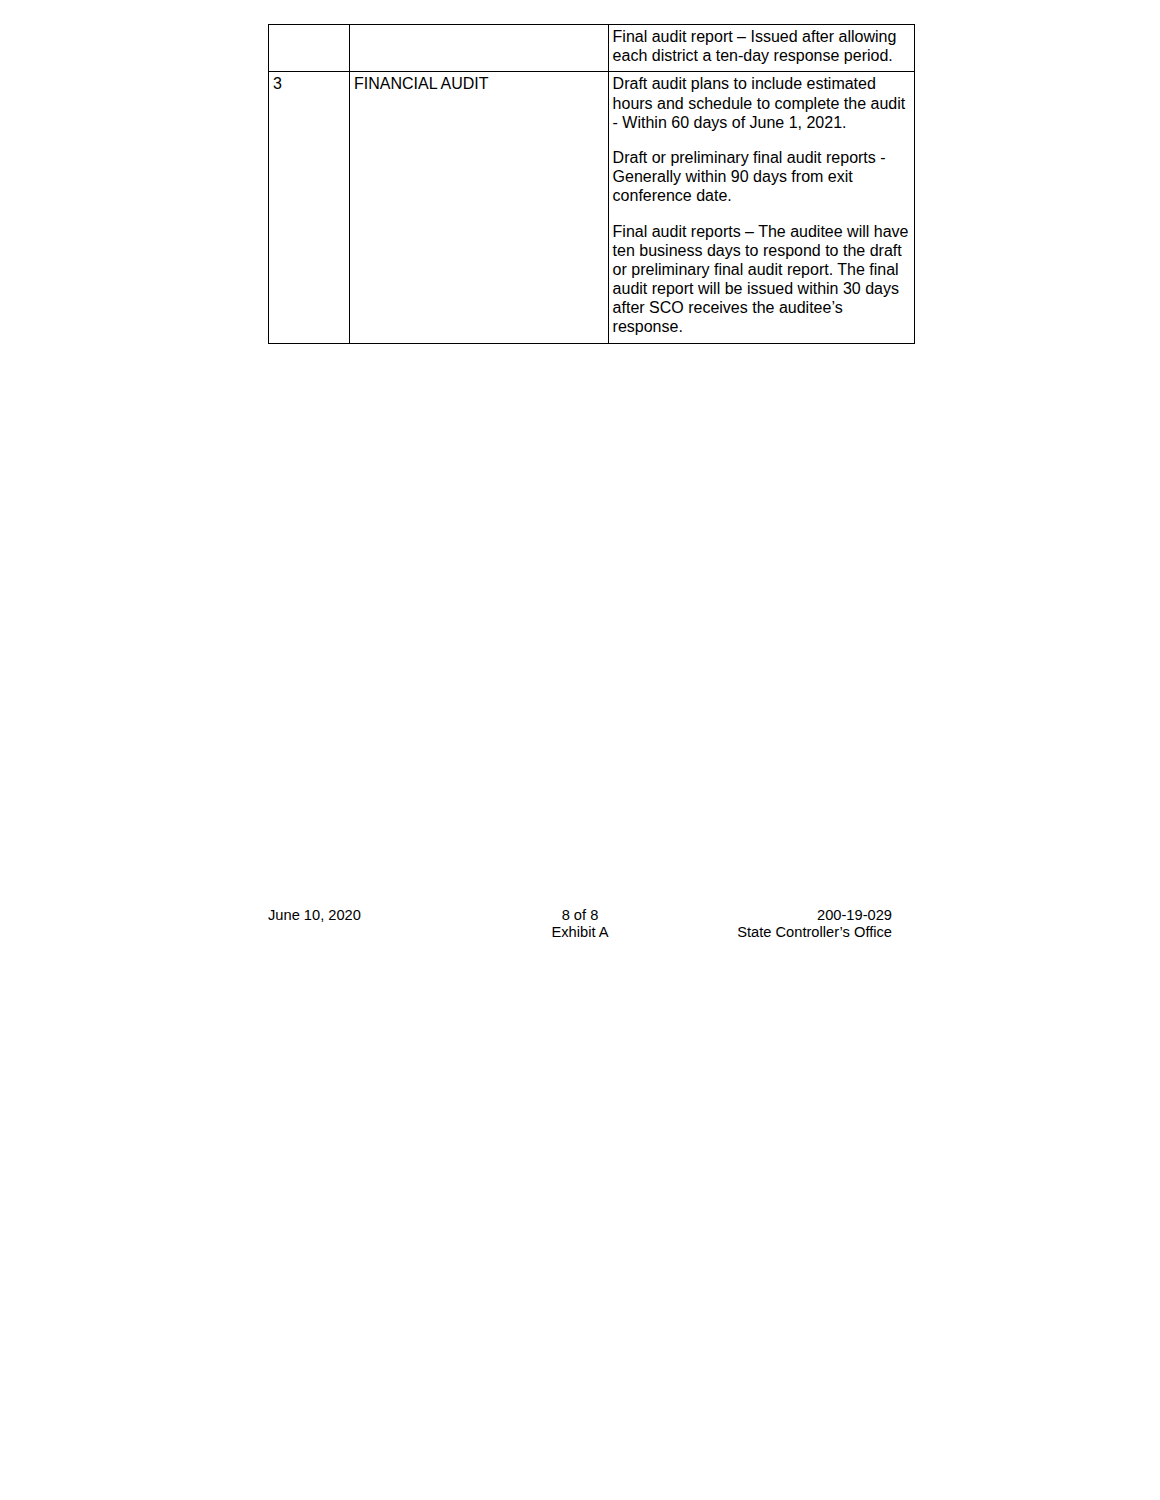| | | Final audit report – Issued after allowing each district a ten-day response period. |
| 3 | FINANCIAL AUDIT | Draft audit plans to include estimated hours and schedule to complete the audit - Within 60 days of June 1, 2021. Draft or preliminary final audit reports - Generally within 90 days from exit conference date. Final audit reports – The auditee will have ten business days to respond to the draft or preliminary final audit report. The final audit report will be issued within 30 days after SCO receives the auditee’s response. |
| June 10, 2020 | 8 of 8 Exhibit A | 200-19-029 State Controller’s Office |